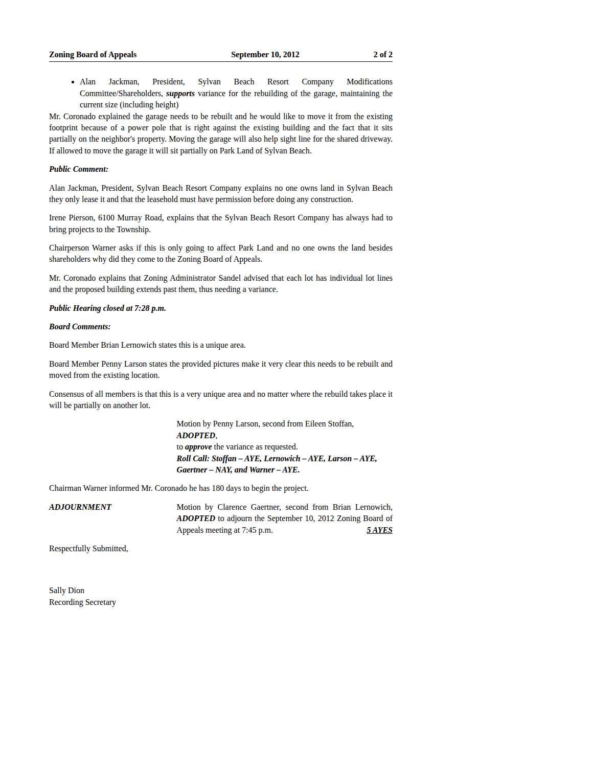Zoning Board of Appeals
September 10, 2012
2 of 2
Alan Jackman, President, Sylvan Beach Resort Company Modifications Committee/Shareholders, supports variance for the rebuilding of the garage, maintaining the current size (including height)
Mr. Coronado explained the garage needs to be rebuilt and he would like to move it from the existing footprint because of a power pole that is right against the existing building and the fact that it sits partially on the neighbor's property. Moving the garage will also help sight line for the shared driveway. If allowed to move the garage it will sit partially on Park Land of Sylvan Beach.
Public Comment:
Alan Jackman, President, Sylvan Beach Resort Company explains no one owns land in Sylvan Beach they only lease it and that the leasehold must have permission before doing any construction.
Irene Pierson, 6100 Murray Road, explains that the Sylvan Beach Resort Company has always had to bring projects to the Township.
Chairperson Warner asks if this is only going to affect Park Land and no one owns the land besides shareholders why did they come to the Zoning Board of Appeals.
Mr. Coronado explains that Zoning Administrator Sandel advised that each lot has individual lot lines and the proposed building extends past them, thus needing a variance.
Public Hearing closed at 7:28 p.m.
Board Comments:
Board Member Brian Lernowich states this is a unique area.
Board Member Penny Larson states the provided pictures make it very clear this needs to be rebuilt and moved from the existing location.
Consensus of all members is that this is a very unique area and no matter where the rebuild takes place it will be partially on another lot.
Motion by Penny Larson, second from Eileen Stoffan, ADOPTED,
to approve the variance as requested.
Roll Call: Stoffan – AYE, Lernowich – AYE, Larson – AYE, Gaertner – NAY, and Warner – AYE.
Chairman Warner informed Mr. Coronado he has 180 days to begin the project.
ADJOURNMENT
Motion by Clarence Gaertner, second from Brian Lernowich, ADOPTED to adjourn the September 10, 2012 Zoning Board of Appeals meeting at 7:45 p.m. 5 AYES
Respectfully Submitted,
Sally Dion
Recording Secretary